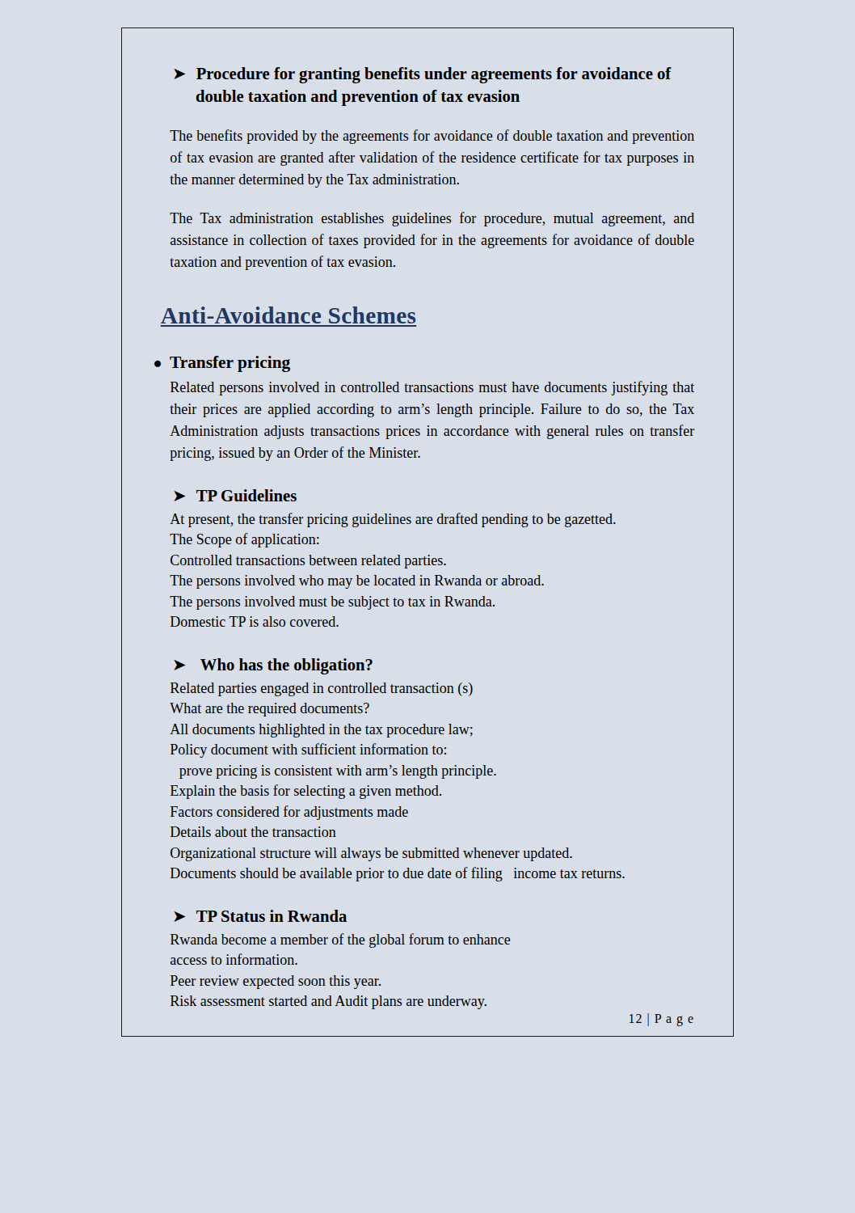➤Procedure for granting benefits under agreements for avoidance of double taxation and prevention of tax evasion
The benefits provided by the agreements for avoidance of double taxation and prevention of tax evasion are granted after validation of the residence certificate for tax purposes in the manner determined by the Tax administration.
The Tax administration establishes guidelines for procedure, mutual agreement, and assistance in collection of taxes provided for in the agreements for avoidance of double taxation and prevention of tax evasion.
Anti-Avoidance Schemes
●Transfer pricing
Related persons involved in controlled transactions must have documents justifying that their prices are applied according to arm’s length principle. Failure to do so, the Tax Administration adjusts transactions prices in accordance with general rules on transfer pricing, issued by an Order of the Minister.
➤TP Guidelines
At present, the transfer pricing guidelines are drafted pending to be gazetted.
The Scope of application:
Controlled transactions between related parties.
The persons involved who may be located in Rwanda or abroad.
The persons involved must be subject to tax in Rwanda.
Domestic TP is also covered.
➤ Who has the obligation?
Related parties engaged in controlled transaction (s)
What are the required documents?
All documents highlighted in the tax procedure law;
Policy document with sufficient information to:
prove pricing is consistent with arm’s length principle.
Explain the basis for selecting a given method.
Factors considered for adjustments made
Details about the transaction
Organizational structure will always be submitted whenever updated.
Documents should be available prior to due date of filing income tax returns.
➤TP Status in Rwanda
Rwanda become a member of the global forum to enhance
access to information.
Peer review expected soon this year.
Risk assessment started and Audit plans are underway.
12 | P a g e